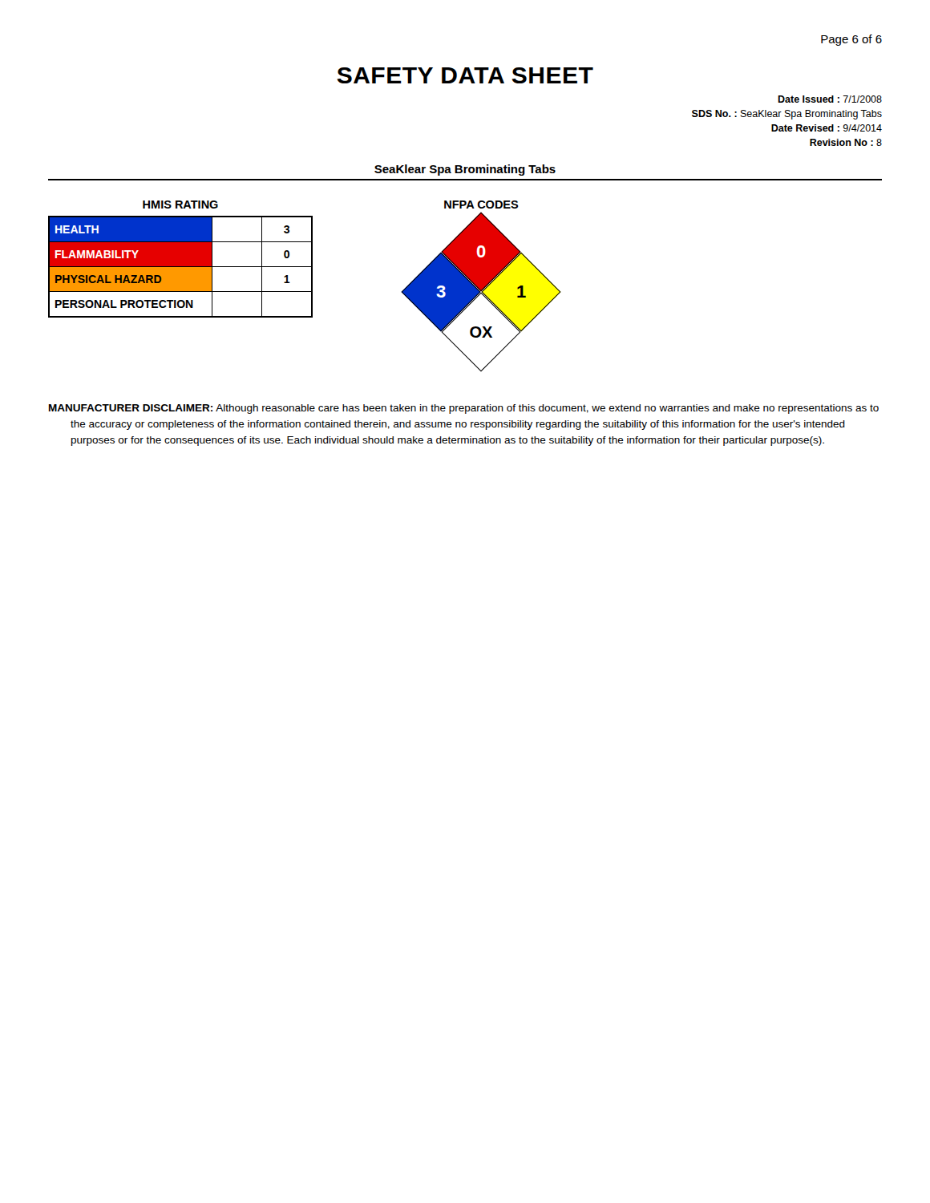Page 6 of 6
SAFETY DATA SHEET
Date Issued : 7/1/2008
SDS No. : SeaKlear Spa Brominating Tabs
Date Revised : 9/4/2014
Revision No : 8
SeaKlear Spa Brominating Tabs
HMIS RATING
| HEALTH | | 3 |
| FLAMMABILITY | | 0 |
| PHYSICAL HAZARD | | 1 |
| PERSONAL PROTECTION | | |
NFPA CODES
0
3
1
OX
MANUFACTURER DISCLAIMER: Although reasonable care has been taken in the preparation of this document, we extend no warranties and make no representations as to the accuracy or completeness of the information contained therein, and assume no responsibility regarding the suitability of this information for the user's intended purposes or for the consequences of its use. Each individual should make a determination as to the suitability of the information for their particular purpose(s).